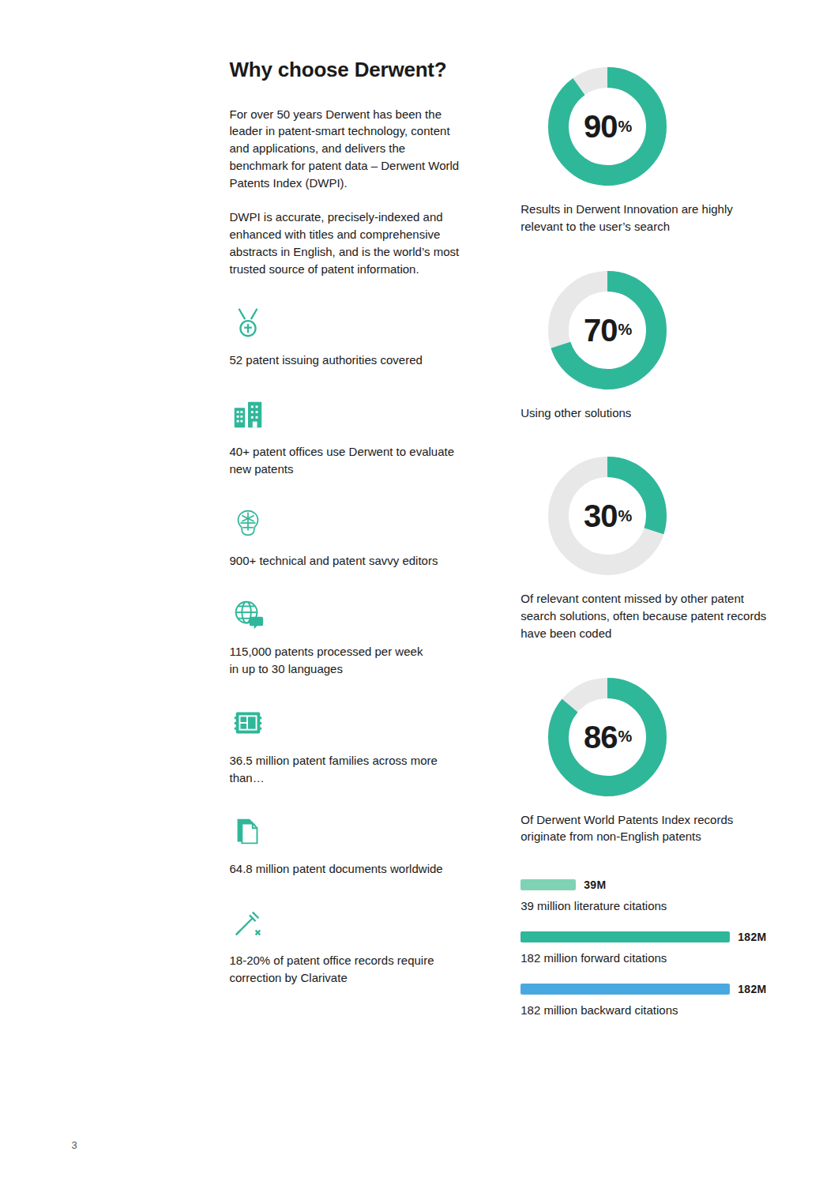Why choose Derwent?
For over 50 years Derwent has been the leader in patent-smart technology, content and applications, and delivers the benchmark for patent data – Derwent World Patents Index (DWPI).
DWPI is accurate, precisely-indexed and enhanced with titles and comprehensive abstracts in English, and is the world’s most trusted source of patent information.
52 patent issuing authorities covered
40+ patent offices use Derwent to evaluate new patents
900+ technical and patent savvy editors
115,000 patents processed per week
in up to 30 languages
36.5 million patent families across more than…
64.8 million patent documents worldwide
18-20% of patent office records require correction by Clarivate
90%
Results in Derwent Innovation are highly relevant to the user’s search
70%
Using other solutions
30%
Of relevant content missed by other patent search solutions, often because patent records have been coded
86%
Of Derwent World Patents Index records originate from non-English patents
39M
39 million literature citations
182M
182 million forward citations
182M
182 million backward citations
3